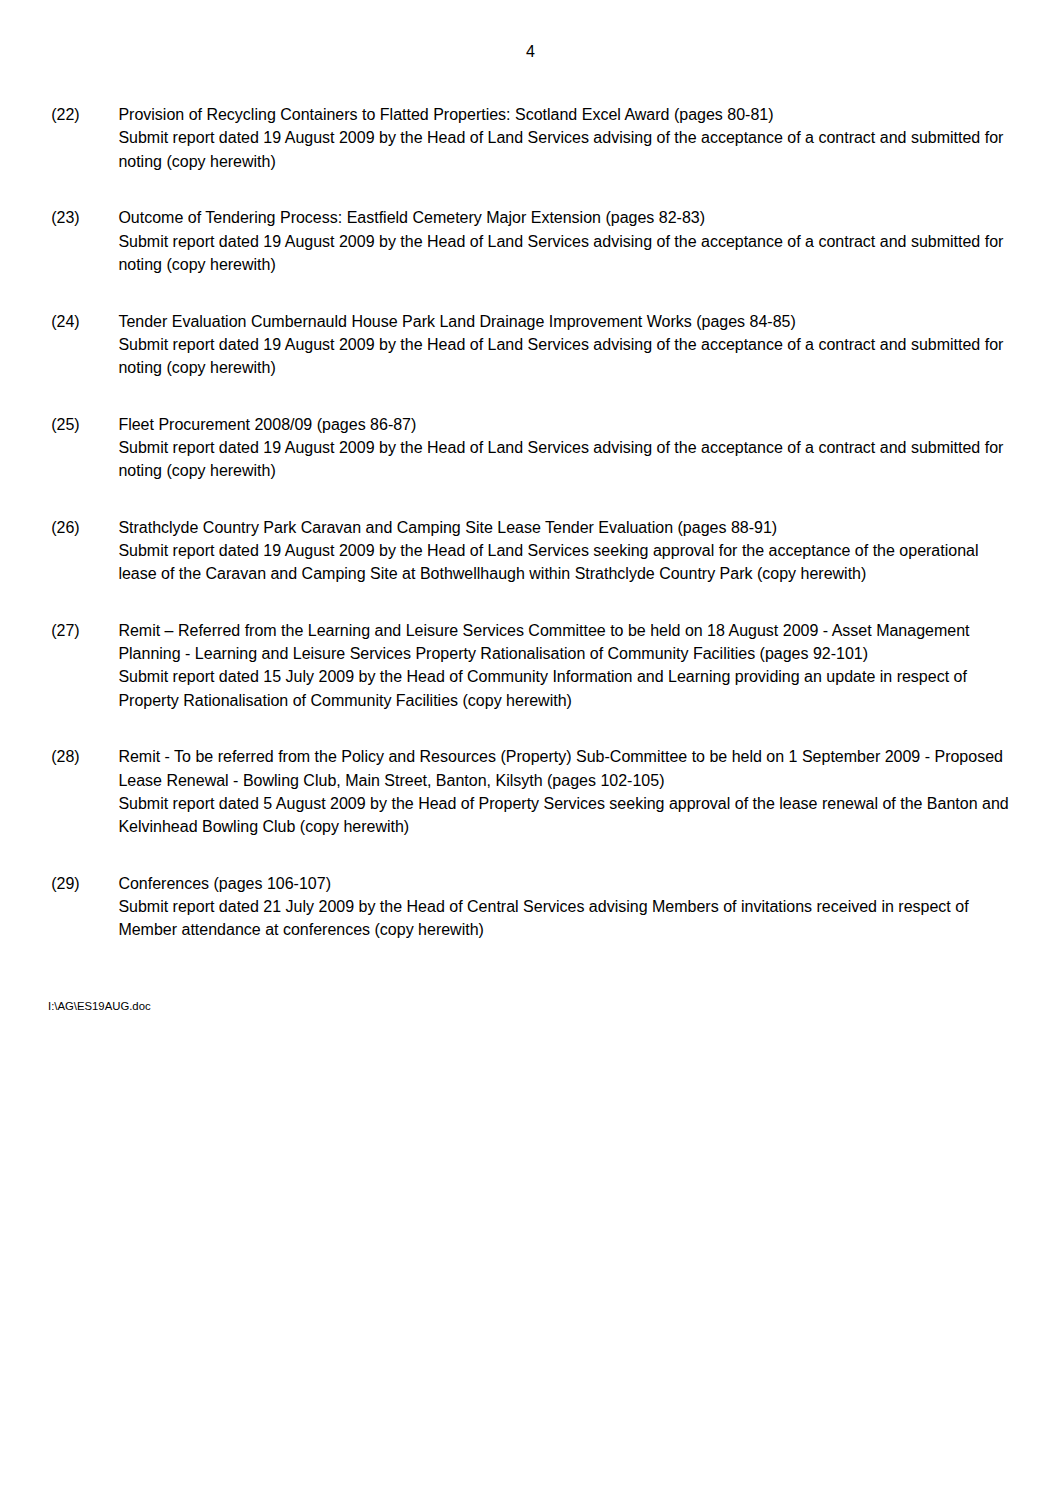4
(22)
Provision of Recycling Containers to Flatted Properties: Scotland Excel Award (pages 80-81)
Submit report dated 19 August 2009 by the Head of Land Services advising of the acceptance of a contract and submitted for noting (copy herewith)
(23)
Outcome of Tendering Process: Eastfield Cemetery Major Extension (pages 82-83)
Submit report dated 19 August 2009 by the Head of Land Services advising of the acceptance of a contract and submitted for noting (copy herewith)
(24)
Tender Evaluation Cumbernauld House Park Land Drainage Improvement Works (pages 84-85)
Submit report dated 19 August 2009 by the Head of Land Services advising of the acceptance of a contract and submitted for noting (copy herewith)
(25)
Fleet Procurement 2008/09 (pages 86-87)
Submit report dated 19 August 2009 by the Head of Land Services advising of the acceptance of a contract and submitted for noting (copy herewith)
(26)
Strathclyde Country Park Caravan and Camping Site Lease Tender Evaluation (pages 88-91)
Submit report dated 19 August 2009 by the Head of Land Services seeking approval for the acceptance of the operational lease of the Caravan and Camping Site at Bothwellhaugh within Strathclyde Country Park (copy herewith)
(27)
Remit – Referred from the Learning and Leisure Services Committee to be held on 18 August 2009 - Asset Management Planning - Learning and Leisure Services Property Rationalisation of Community Facilities (pages 92-101)
Submit report dated 15 July 2009 by the Head of Community Information and Learning providing an update in respect of Property Rationalisation of Community Facilities (copy herewith)
(28)
Remit - To be referred from the Policy and Resources (Property) Sub-Committee to be held on 1 September 2009 - Proposed Lease Renewal - Bowling Club, Main Street, Banton, Kilsyth (pages 102-105)
Submit report dated 5 August 2009 by the Head of Property Services seeking approval of the lease renewal of the Banton and Kelvinhead Bowling Club (copy herewith)
(29)
Conferences (pages 106-107)
Submit report dated 21 July 2009 by the Head of Central Services advising Members of invitations received in respect of Member attendance at conferences (copy herewith)
I:\AG\ES19AUG.doc